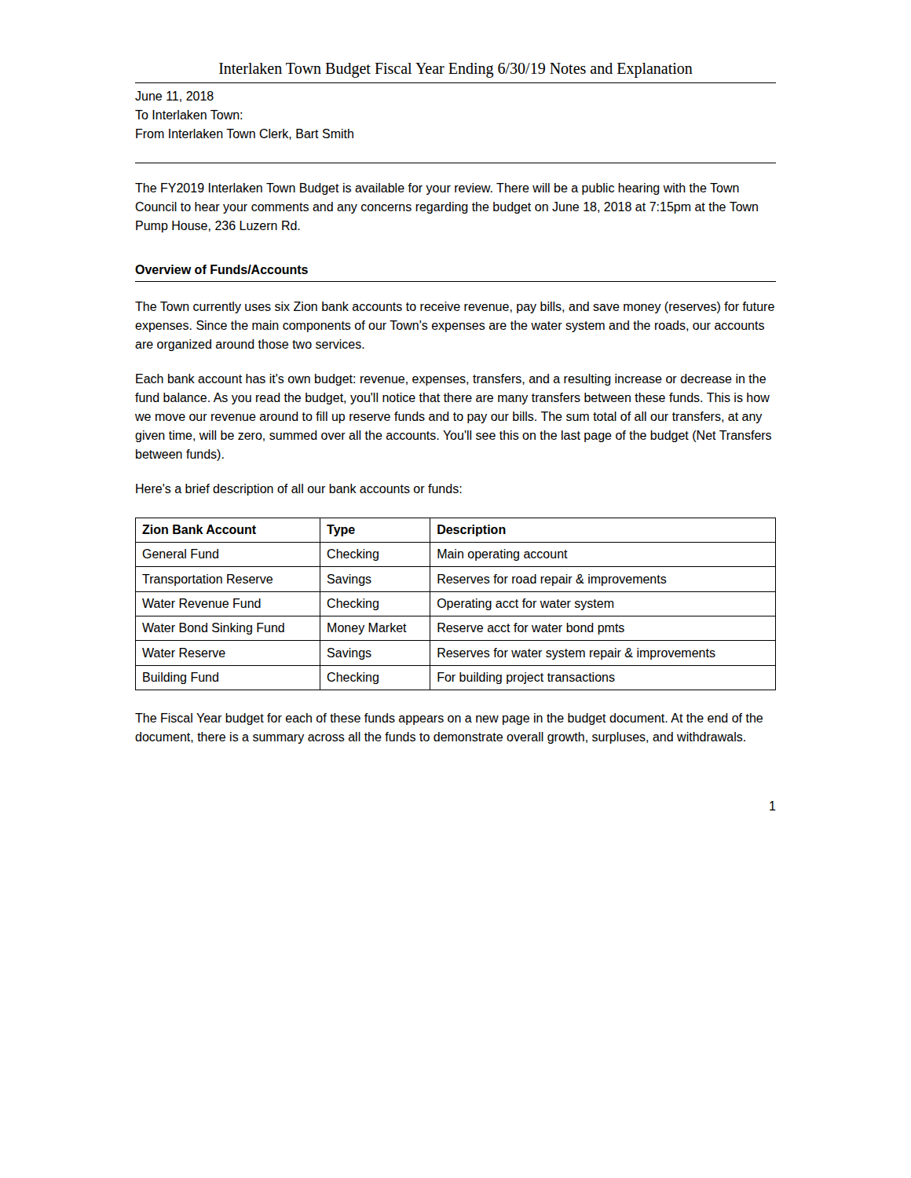Interlaken Town Budget Fiscal Year Ending 6/30/19 Notes and Explanation
June 11, 2018
To Interlaken Town:
From Interlaken Town Clerk, Bart Smith
The FY2019 Interlaken Town Budget is available for your review. There will be a public hearing with the Town Council to hear your comments and any concerns regarding the budget on June 18, 2018 at 7:15pm at the Town Pump House, 236 Luzern Rd.
Overview of Funds/Accounts
The Town currently uses six Zion bank accounts to receive revenue, pay bills, and save money (reserves) for future expenses. Since the main components of our Town's expenses are the water system and the roads, our accounts are organized around those two services.
Each bank account has it's own budget: revenue, expenses, transfers, and a resulting increase or decrease in the fund balance. As you read the budget, you'll notice that there are many transfers between these funds. This is how we move our revenue around to fill up reserve funds and to pay our bills. The sum total of all our transfers, at any given time, will be zero, summed over all the accounts. You'll see this on the last page of the budget (Net Transfers between funds).
Here's a brief description of all our bank accounts or funds:
| Zion Bank Account | Type | Description |
| --- | --- | --- |
| General Fund | Checking | Main operating account |
| Transportation Reserve | Savings | Reserves for road repair & improvements |
| Water Revenue Fund | Checking | Operating acct for water system |
| Water Bond Sinking Fund | Money Market | Reserve acct for water bond pmts |
| Water Reserve | Savings | Reserves for water system repair & improvements |
| Building Fund | Checking | For building project transactions |
The Fiscal Year budget for each of these funds appears on a new page in the budget document. At the end of the document, there is a summary across all the funds to demonstrate overall growth, surpluses, and withdrawals.
1